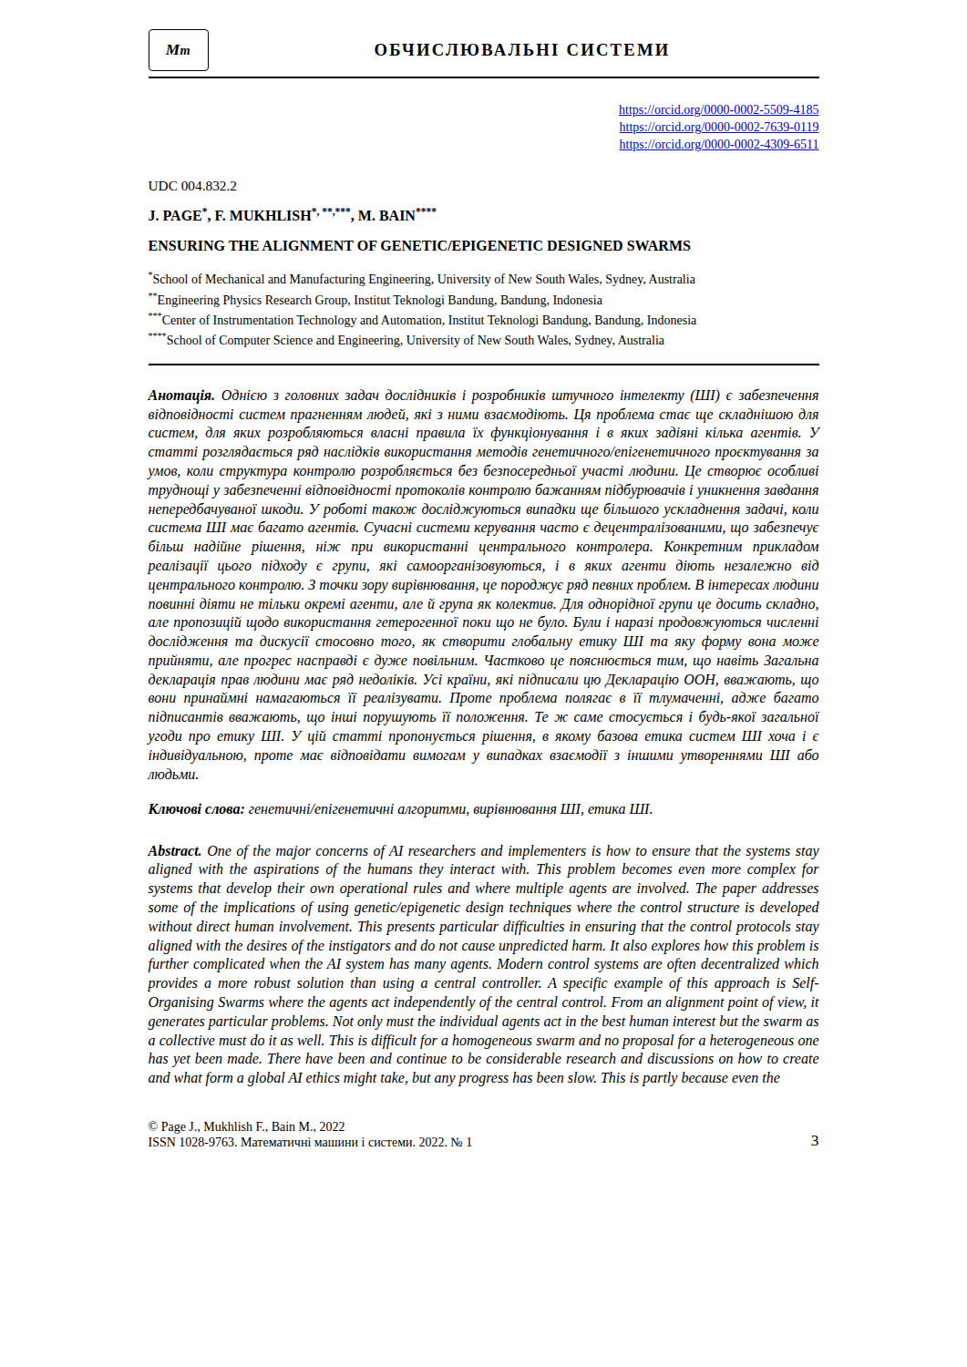Mm
ОБЧИСЛЮВАЛЬНІ СИСТЕМИ
https://orcid.org/0000-0002-5509-4185
https://orcid.org/0000-0002-7639-0119
https://orcid.org/0000-0002-4309-6511
UDC 004.832.2
J. PAGE*, F. MUKHLISH*, **,***, M. BAIN****
Ensuring the Alignment of Genetic/Epigenetic Designed Swarms
*School of Mechanical and Manufacturing Engineering, University of New South Wales, Sydney, Australia
**Engineering Physics Research Group, Institut Teknologi Bandung, Bandung, Indonesia
***Center of Instrumentation Technology and Automation, Institut Teknologi Bandung, Bandung, Indonesia
****School of Computer Science and Engineering, University of New South Wales, Sydney, Australia
Анотація. Однією з головних задач дослідників і розробників штучного інтелекту (ШІ) є забезпечення відповідності систем прагненням людей, які з ними взаємодіють. Ця проблема стає ще складнішою для систем, для яких розробляються власні правила їх функціонування і в яких задіяні кілька агентів. У статті розглядається ряд наслідків використання методів генетичного/епігенетичного проєктування за умов, коли структура контролю розробляється без безпосередньої участі людини. Це створює особливі труднощі у забезпеченні відповідності протоколів контролю бажанням підбурювачів і уникнення завдання непередбачуваної шкоди. У роботі також досліджуються випадки ще більшого ускладнення задачі, коли система ШІ має багато агентів. Сучасні системи керування часто є децентралізованими, що забезпечує більш надійне рішення, ніж при використанні центрального контролера. Конкретним прикладом реалізації цього підходу є групи, які самоорганізовуються, і в яких агенти діють незалежно від центрального контролю. З точки зору вирівнювання, це породжує ряд певних проблем. В інтересах людини повинні діяти не тільки окремі агенти, але й група як колектив. Для однорідної групи це досить складно, але пропозицій щодо використання гетерогенної поки що не було. Були і наразі продовжуються численні дослідження та дискусії стосовно того, як створити глобальну етику ШІ та яку форму вона може прийняти, але прогрес насправді є дуже повільним. Частково це пояснюється тим, що навіть Загальна декларація прав людини має ряд недоліків. Усі країни, які підписали цю Декларацію ООН, вважають, що вони принаймні намагаються її реалізувати. Проте проблема полягає в її тлумаченні, адже багато підписантів вважають, що інші порушують її положення. Те ж саме стосується і будь-якої загальної угоди про етику ШІ. У цій статті пропонується рішення, в якому базова етика систем ШІ хоча і є індивідуальною, проте має відповідати вимогам у випадках взаємодії з іншими утвореннями ШІ або людьми.
Ключові слова: генетичні/епігенетичні алгоритми, вирівнювання ШІ, етика ШІ.
Abstract. One of the major concerns of AI researchers and implementers is how to ensure that the systems stay aligned with the aspirations of the humans they interact with. This problem becomes even more complex for systems that develop their own operational rules and where multiple agents are involved. The paper addresses some of the implications of using genetic/epigenetic design techniques where the control structure is developed without direct human involvement. This presents particular difficulties in ensuring that the control protocols stay aligned with the desires of the instigators and do not cause unpredicted harm. It also explores how this problem is further complicated when the AI system has many agents. Modern control systems are often decentralized which provides a more robust solution than using a central controller. A specific example of this approach is Self-Organising Swarms where the agents act independently of the central control. From an alignment point of view, it generates particular problems. Not only must the individual agents act in the best human interest but the swarm as a collective must do it as well. This is difficult for a homogeneous swarm and no proposal for a heterogeneous one has yet been made. There have been and continue to be considerable research and discussions on how to create and what form a global AI ethics might take, but any progress has been slow. This is partly because even the
© Page J., Mukhlish F., Bain M., 2022
ISSN 1028-9763. Математичні машини і системи. 2022. № 1
3